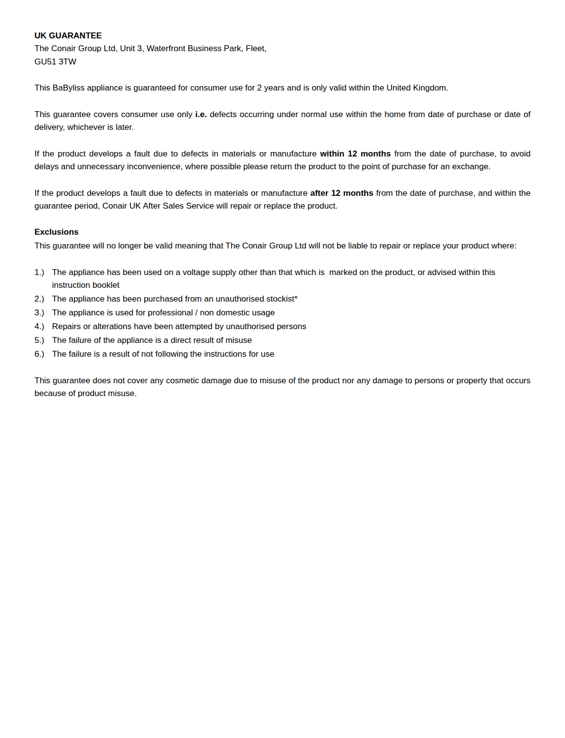UK GUARANTEE
The Conair Group Ltd, Unit 3, Waterfront Business Park, Fleet,
GU51 3TW
This BaByliss appliance is guaranteed for consumer use for 2 years and is only valid within the United Kingdom.
This guarantee covers consumer use only i.e. defects occurring under normal use within the home from date of purchase or date of delivery, whichever is later.
If the product develops a fault due to defects in materials or manufacture within 12 months from the date of purchase, to avoid delays and unnecessary inconvenience, where possible please return the product to the point of purchase for an exchange.
If the product develops a fault due to defects in materials or manufacture after 12 months from the date of purchase, and within the guarantee period, Conair UK After Sales Service will repair or replace the product.
Exclusions
This guarantee will no longer be valid meaning that The Conair Group Ltd will not be liable to repair or replace your product where:
The appliance has been used on a voltage supply other than that which is marked on the product, or advised within this instruction booklet
The appliance has been purchased from an unauthorised stockist*
The appliance is used for professional / non domestic usage
Repairs or alterations have been attempted by unauthorised persons
The failure of the appliance is a direct result of misuse
The failure is a result of not following the instructions for use
This guarantee does not cover any cosmetic damage due to misuse of the product nor any damage to persons or property that occurs because of product misuse.